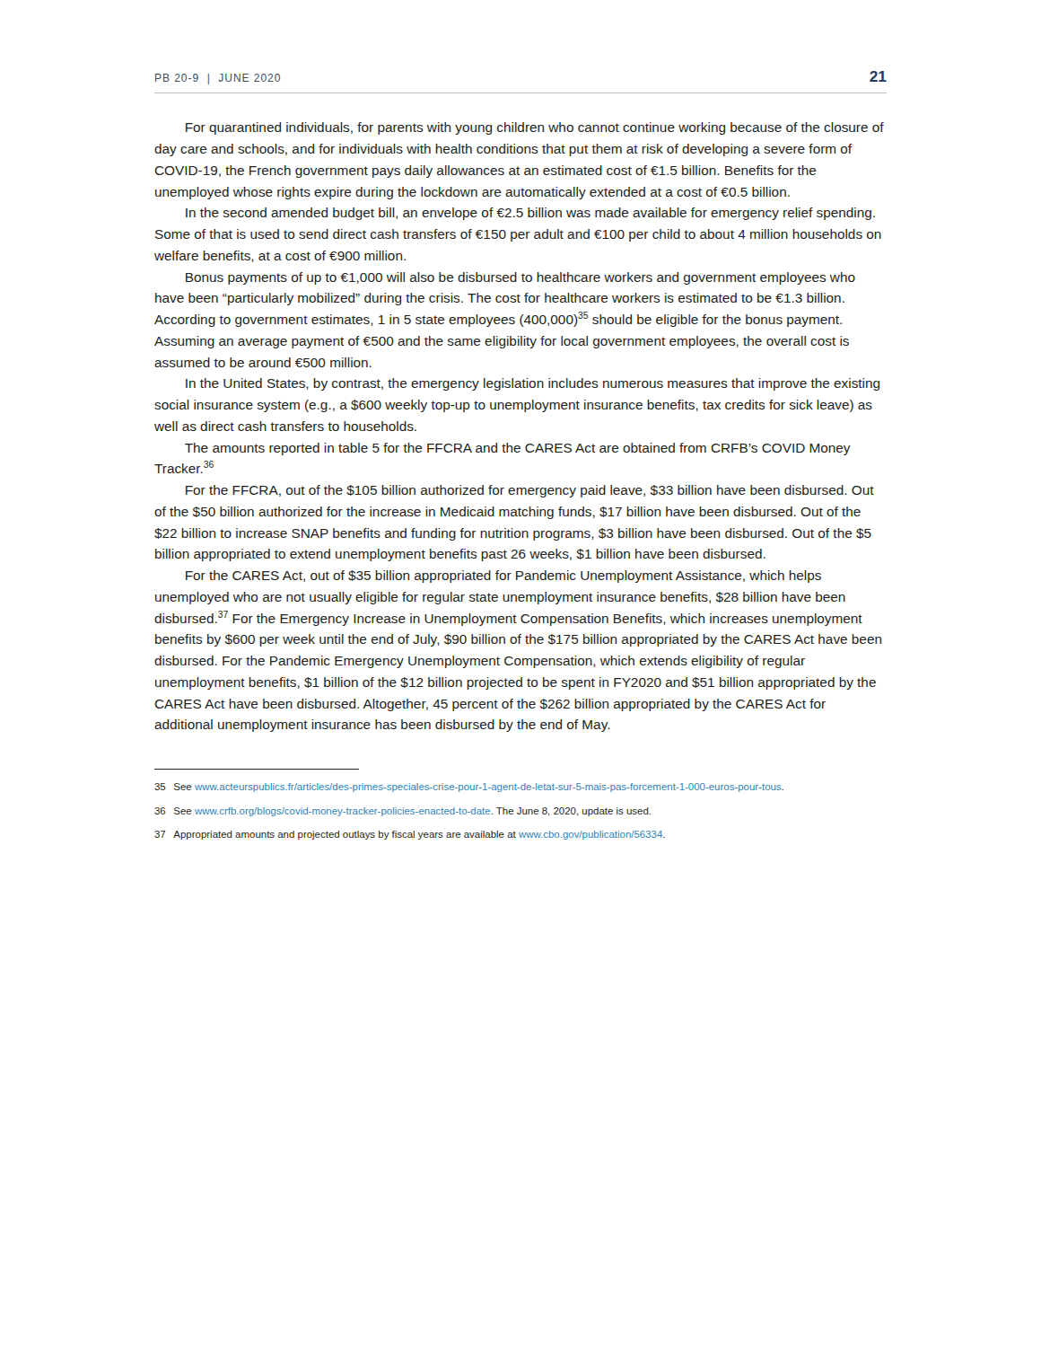PB 20-9 | JUNE 2020 21
For quarantined individuals, for parents with young children who cannot continue working because of the closure of day care and schools, and for individuals with health conditions that put them at risk of developing a severe form of COVID-19, the French government pays daily allowances at an estimated cost of €1.5 billion. Benefits for the unemployed whose rights expire during the lockdown are automatically extended at a cost of €0.5 billion.
In the second amended budget bill, an envelope of €2.5 billion was made available for emergency relief spending. Some of that is used to send direct cash transfers of €150 per adult and €100 per child to about 4 million households on welfare benefits, at a cost of €900 million.
Bonus payments of up to €1,000 will also be disbursed to healthcare workers and government employees who have been “particularly mobilized” during the crisis. The cost for healthcare workers is estimated to be €1.3 billion. According to government estimates, 1 in 5 state employees (400,000)35 should be eligible for the bonus payment. Assuming an average payment of €500 and the same eligibility for local government employees, the overall cost is assumed to be around €500 million.
In the United States, by contrast, the emergency legislation includes numerous measures that improve the existing social insurance system (e.g., a $600 weekly top-up to unemployment insurance benefits, tax credits for sick leave) as well as direct cash transfers to households.
The amounts reported in table 5 for the FFCRA and the CARES Act are obtained from CRFB’s COVID Money Tracker.36
For the FFCRA, out of the $105 billion authorized for emergency paid leave, $33 billion have been disbursed. Out of the $50 billion authorized for the increase in Medicaid matching funds, $17 billion have been disbursed. Out of the $22 billion to increase SNAP benefits and funding for nutrition programs, $3 billion have been disbursed. Out of the $5 billion appropriated to extend unemployment benefits past 26 weeks, $1 billion have been disbursed.
For the CARES Act, out of $35 billion appropriated for Pandemic Unemployment Assistance, which helps unemployed who are not usually eligible for regular state unemployment insurance benefits, $28 billion have been disbursed.37 For the Emergency Increase in Unemployment Compensation Benefits, which increases unemployment benefits by $600 per week until the end of July, $90 billion of the $175 billion appropriated by the CARES Act have been disbursed. For the Pandemic Emergency Unemployment Compensation, which extends eligibility of regular unemployment benefits, $1 billion of the $12 billion projected to be spent in FY2020 and $51 billion appropriated by the CARES Act have been disbursed. Altogether, 45 percent of the $262 billion appropriated by the CARES Act for additional unemployment insurance has been disbursed by the end of May.
35 See www.acteurspublics.fr/articles/des-primes-speciales-crise-pour-1-agent-de-letat-sur-5-mais-pas-forcement-1-000-euros-pour-tous.
36 See www.crfb.org/blogs/covid-money-tracker-policies-enacted-to-date. The June 8, 2020, update is used.
37 Appropriated amounts and projected outlays by fiscal years are available at www.cbo.gov/publication/56334.